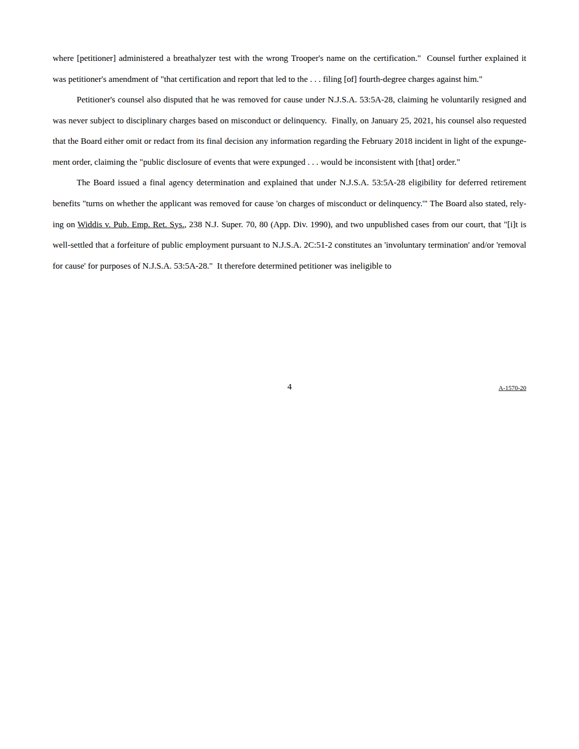where [petitioner] administered a breathalyzer test with the wrong Trooper's name on the certification." Counsel further explained it was petitioner's amendment of "that certification and report that led to the . . . filing [of] fourth-degree charges against him."
Petitioner's counsel also disputed that he was removed for cause under N.J.S.A. 53:5A-28, claiming he voluntarily resigned and was never subject to disciplinary charges based on misconduct or delinquency. Finally, on January 25, 2021, his counsel also requested that the Board either omit or redact from its final decision any information regarding the February 2018 incident in light of the expungement order, claiming the "public disclosure of events that were expunged . . . would be inconsistent with [that] order."
The Board issued a final agency determination and explained that under N.J.S.A. 53:5A-28 eligibility for deferred retirement benefits "turns on whether the applicant was removed for cause 'on charges of misconduct or delinquency.'" The Board also stated, relying on Widdis v. Pub. Emp. Ret. Sys., 238 N.J. Super. 70, 80 (App. Div. 1990), and two unpublished cases from our court, that "[i]t is well-settled that a forfeiture of public employment pursuant to N.J.S.A. 2C:51-2 constitutes an 'involuntary termination' and/or 'removal for cause' for purposes of N.J.S.A. 53:5A-28." It therefore determined petitioner was ineligible to
4 A-1570-20